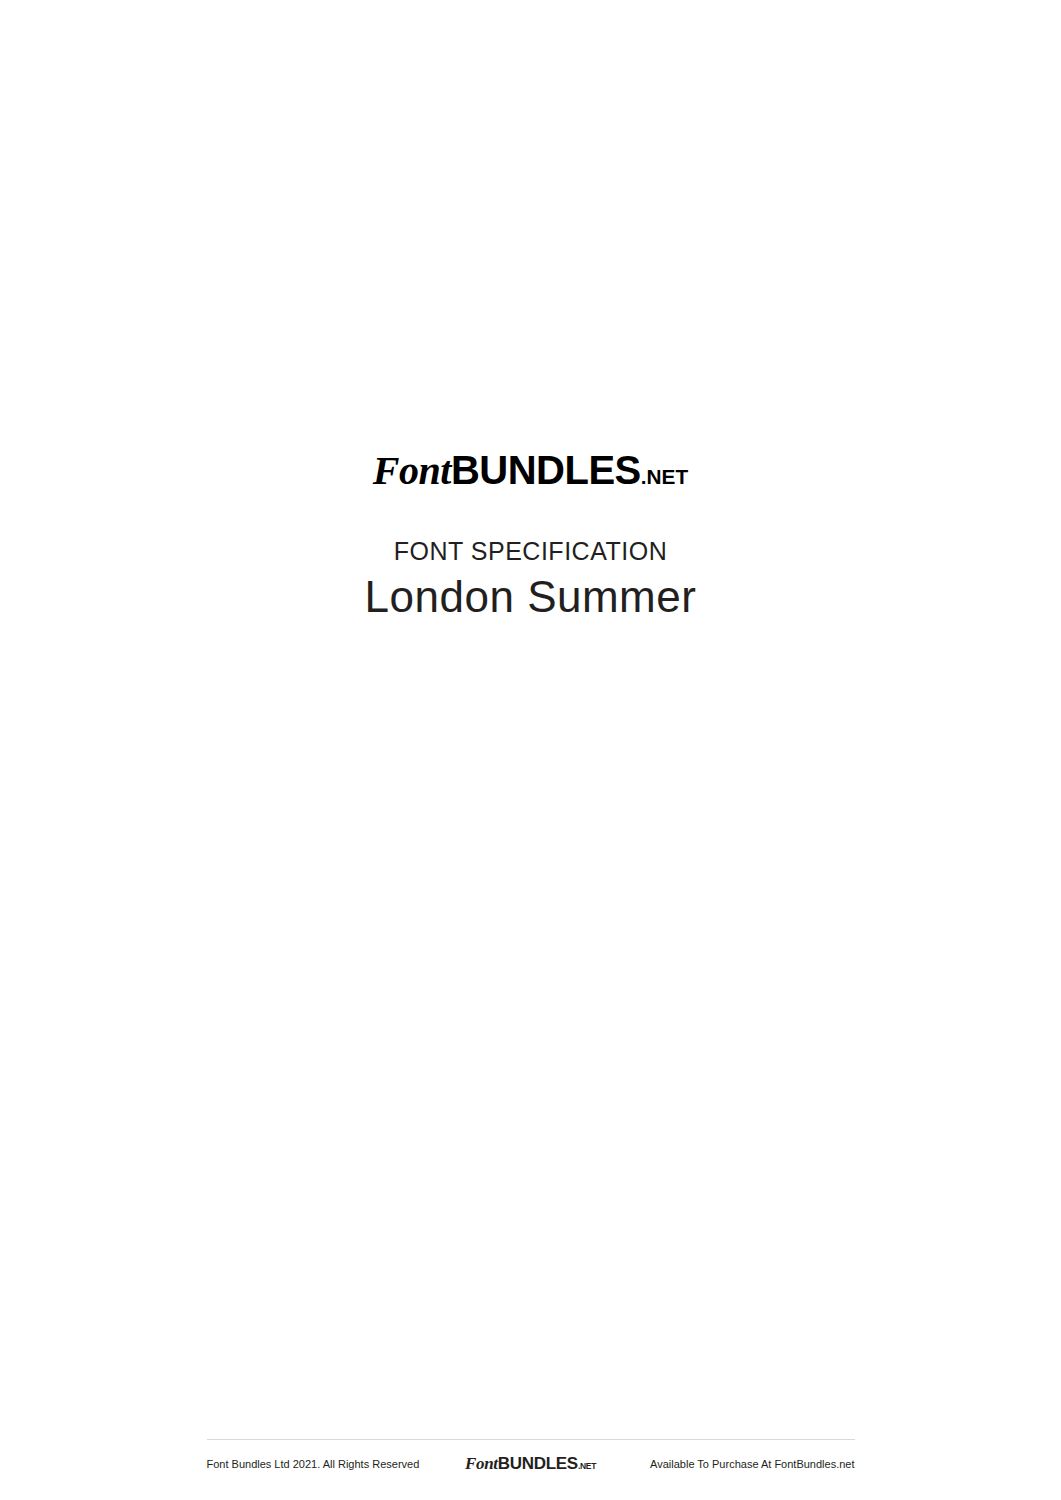Font BUNDLES.NET
FONT SPECIFICATION
London Summer
Font Bundles Ltd 2021. All Rights Reserved
Font BUNDLES.NET
Available To Purchase At FontBundles.net